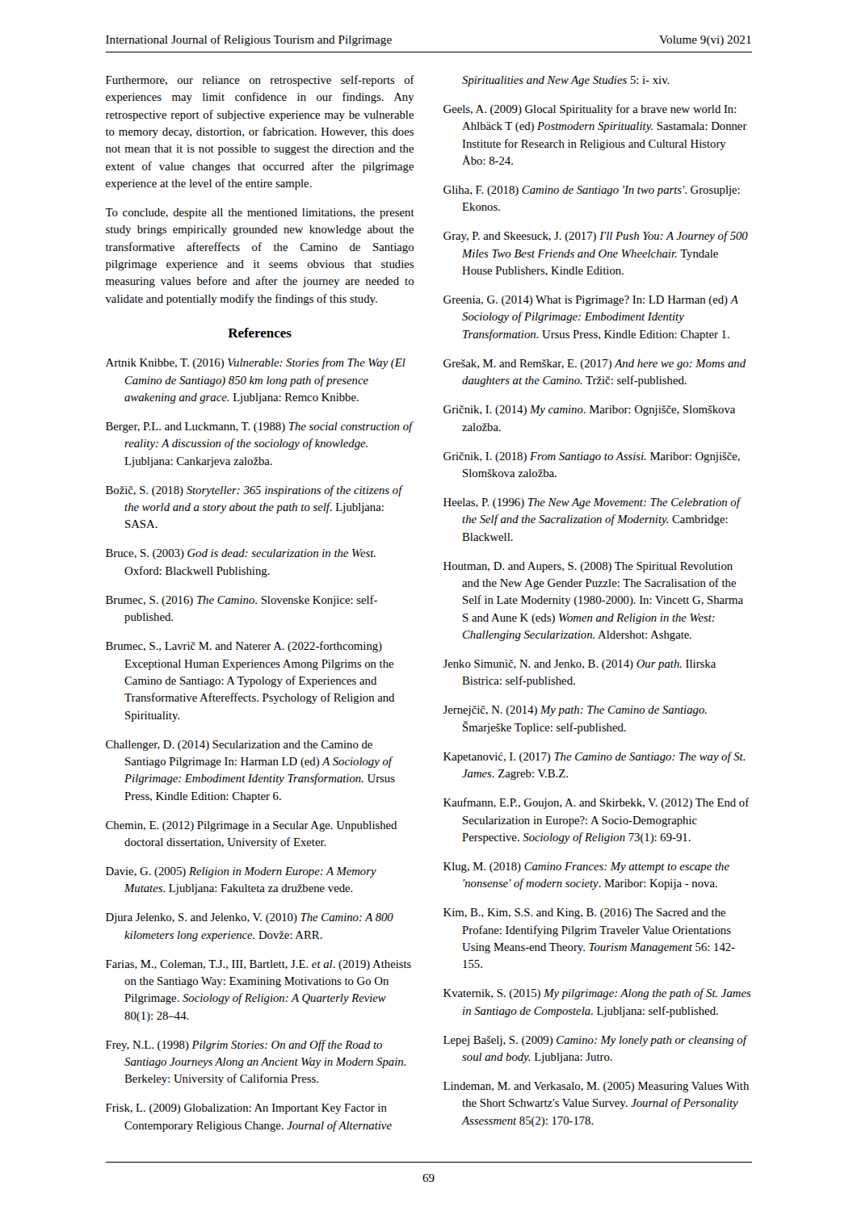International Journal of Religious Tourism and Pilgrimage Volume 9(vi) 2021
Furthermore, our reliance on retrospective self-reports of experiences may limit confidence in our findings. Any retrospective report of subjective experience may be vulnerable to memory decay, distortion, or fabrication. However, this does not mean that it is not possible to suggest the direction and the extent of value changes that occurred after the pilgrimage experience at the level of the entire sample.
To conclude, despite all the mentioned limitations, the present study brings empirically grounded new knowledge about the transformative aftereffects of the Camino de Santiago pilgrimage experience and it seems obvious that studies measuring values before and after the journey are needed to validate and potentially modify the findings of this study.
References
Artnik Knibbe, T. (2016) Vulnerable: Stories from The Way (El Camino de Santiago) 850 km long path of presence awakening and grace. Ljubljana: Remco Knibbe.
Berger, P.L. and Luckmann, T. (1988) The social construction of reality: A discussion of the sociology of knowledge. Ljubljana: Cankarjeva založba.
Božič, S. (2018) Storyteller: 365 inspirations of the citizens of the world and a story about the path to self. Ljubljana: SASA.
Bruce, S. (2003) God is dead: secularization in the West. Oxford: Blackwell Publishing.
Brumec, S. (2016) The Camino. Slovenske Konjice: self-published.
Brumec, S., Lavrič M. and Naterer A. (2022-forthcoming) Exceptional Human Experiences Among Pilgrims on the Camino de Santiago: A Typology of Experiences and Transformative Aftereffects. Psychology of Religion and Spirituality.
Challenger, D. (2014) Secularization and the Camino de Santiago Pilgrimage In: Harman LD (ed) A Sociology of Pilgrimage: Embodiment Identity Transformation. Ursus Press, Kindle Edition: Chapter 6.
Chemin, E. (2012) Pilgrimage in a Secular Age. Unpublished doctoral dissertation, University of Exeter.
Davie, G. (2005) Religion in Modern Europe: A Memory Mutates. Ljubljana: Fakulteta za družbene vede.
Djura Jelenko, S. and Jelenko, V. (2010) The Camino: A 800 kilometers long experience. Dovže: ARR.
Farias, M., Coleman, T.J., III, Bartlett, J.E. et al. (2019) Atheists on the Santiago Way: Examining Motivations to Go On Pilgrimage. Sociology of Religion: A Quarterly Review 80(1): 28–44.
Frey, N.L. (1998) Pilgrim Stories: On and Off the Road to Santiago Journeys Along an Ancient Way in Modern Spain. Berkeley: University of California Press.
Frisk, L. (2009) Globalization: An Important Key Factor in Contemporary Religious Change. Journal of Alternative Spiritualities and New Age Studies 5: i- xiv.
Geels, A. (2009) Glocal Spirituality for a brave new world In: Ahlbäck T (ed) Postmodern Spirituality. Sastamala: Donner Institute for Research in Religious and Cultural History Åbo: 8-24.
Gliha, F. (2018) Camino de Santiago 'In two parts'. Grosuplje: Ekonos.
Gray, P. and Skeesuck, J. (2017) I'll Push You: A Journey of 500 Miles Two Best Friends and One Wheelchair. Tyndale House Publishers, Kindle Edition.
Greenia, G. (2014) What is Pigrimage? In: LD Harman (ed) A Sociology of Pilgrimage: Embodiment Identity Transformation. Ursus Press, Kindle Edition: Chapter 1.
Grešak, M. and Remškar, E. (2017) And here we go: Moms and daughters at the Camino. Tržič: self-published.
Gričnik, I. (2014) My camino. Maribor: Ognjišče, Slomškova založba.
Gričnik, I. (2018) From Santiago to Assisi. Maribor: Ognjišče, Slomškova založba.
Heelas, P. (1996) The New Age Movement: The Celebration of the Self and the Sacralization of Modernity. Cambridge: Blackwell.
Houtman, D. and Aupers, S. (2008) The Spiritual Revolution and the New Age Gender Puzzle: The Sacralisation of the Self in Late Modernity (1980-2000). In: Vincett G, Sharma S and Aune K (eds) Women and Religion in the West: Challenging Secularization. Aldershot: Ashgate.
Jenko Simunič, N. and Jenko, B. (2014) Our path. Ilirska Bistrica: self-published.
Jernejčič, N. (2014) My path: The Camino de Santiago. Šmarješke Toplice: self-published.
Kapetanović, I. (2017) The Camino de Santiago: The way of St. James. Zagreb: V.B.Z.
Kaufmann, E.P., Goujon, A. and Skirbekk, V. (2012) The End of Secularization in Europe?: A Socio-Demographic Perspective. Sociology of Religion 73(1): 69-91.
Klug, M. (2018) Camino Frances: My attempt to escape the 'nonsense' of modern society. Maribor: Kopija - nova.
Kim, B., Kim, S.S. and King, B. (2016) The Sacred and the Profane: Identifying Pilgrim Traveler Value Orientations Using Means-end Theory. Tourism Management 56: 142-155.
Kvaternik, S. (2015) My pilgrimage: Along the path of St. James in Santiago de Compostela. Ljubljana: self-published.
Lepej Bašelj, S. (2009) Camino: My lonely path or cleansing of soul and body. Ljubljana: Jutro.
Lindeman, M. and Verkasalo, M. (2005) Measuring Values With the Short Schwartz's Value Survey. Journal of Personality Assessment 85(2): 170-178.
69